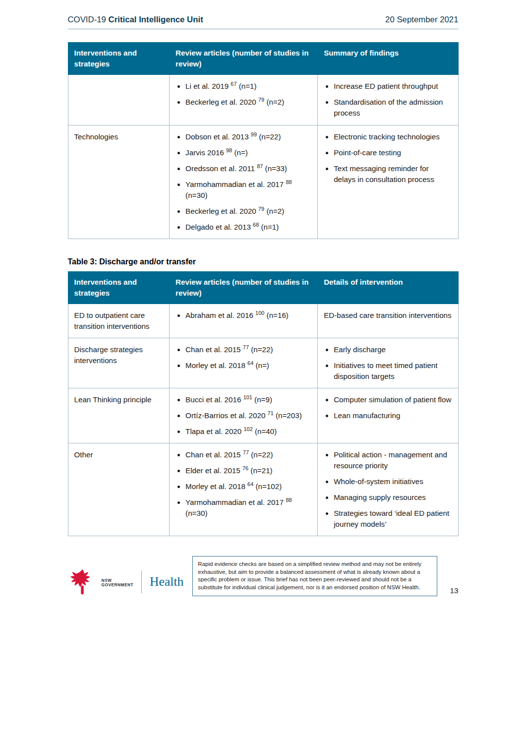COVID-19 Critical Intelligence Unit
20 September 2021
| Interventions and strategies | Review articles (number of studies in review) | Summary of findings |
| --- | --- | --- |
| | Li et al. 2019 67 (n=1) Beckerleg et al. 2020 79 (n=2) | Increase ED patient throughput Standardisation of the admission process |
| Technologies | Dobson et al. 2013 99 (n=22) Jarvis 2016 98 (n=) Oredsson et al. 2011 87 (n=33) Yarmohammadian et al. 2017 88 (n=30) Beckerleg et al. 2020 79 (n=2) Delgado et al. 2013 68 (n=1) | Electronic tracking technologies Point-of-care testing Text messaging reminder for delays in consultation process |
Table 3: Discharge and/or transfer
| Interventions and strategies | Review articles (number of studies in review) | Details of intervention |
| --- | --- | --- |
| ED to outpatient care transition interventions | Abraham et al. 2016 100 (n=16) | ED-based care transition interventions |
| Discharge strategies interventions | Chan et al. 2015 77 (n=22) Morley et al. 2018 64 (n=) | Early discharge Initiatives to meet timed patient disposition targets |
| Lean Thinking principle | Bucci et al. 2016 101 (n=9) Ortíz-Barrios et al. 2020 71 (n=203) Tlapa et al. 2020 102 (n=40) | Computer simulation of patient flow Lean manufacturing |
| Other | Chan et al. 2015 77 (n=22) Elder et al. 2015 76 (n=21) Morley et al. 2018 64 (n=102) Yarmohammadian et al. 2017 88 (n=30) | Political action - management and resource priority Whole-of-system initiatives Managing supply resources Strategies toward ‘ideal ED patient journey models’ |
NSW
GOVERNMENT
Health
Rapid evidence checks are based on a simplified review method and may not be entirely exhaustive, but aim to provide a balanced assessment of what is already known about a specific problem or issue. This brief has not been peer-reviewed and should not be a substitute for individual clinical judgement, nor is it an endorsed position of NSW Health.
13